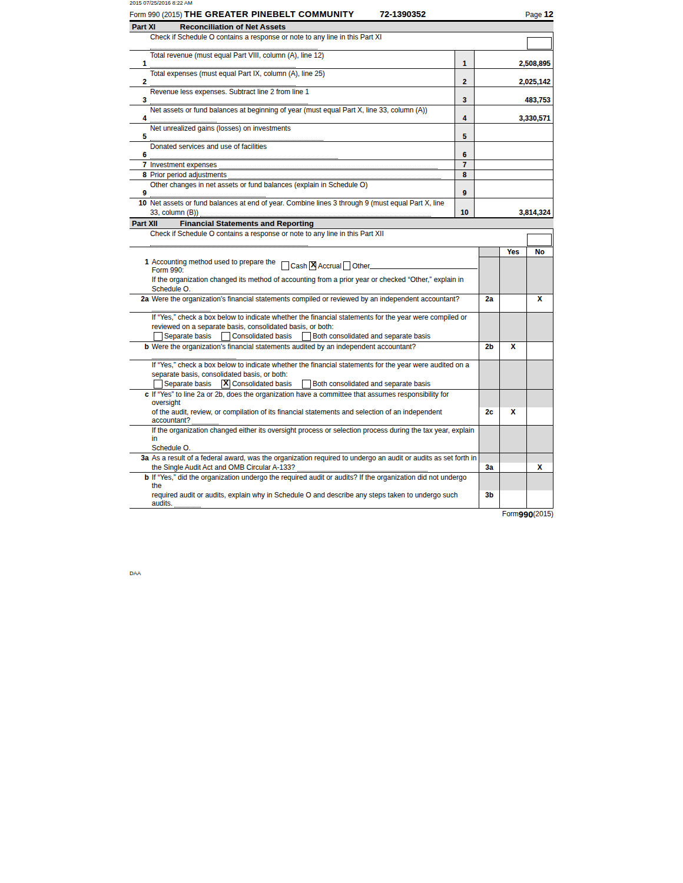2015 07/25/2016 8:22 AM
Form 990 (2015) THE GREATER PINEBELT COMMUNITY 72-1390352
Page 12
Part XI
Reconciliation of Net Assets
| | Check if Schedule O contains a response or note to any line in this Part XI | | |
| 1 | Total revenue (must equal Part VIII, column (A), line 12) | 1 | 2,508,895 |
| 2 | Total expenses (must equal Part IX, column (A), line 25) | 2 | 2,025,142 |
| 3 | Revenue less expenses. Subtract line 2 from line 1 | 3 | 483,753 |
| 4 | Net assets or fund balances at beginning of year (must equal Part X, line 33, column (A)) | 4 | 3,330,571 |
| 5 | Net unrealized gains (losses) on investments | 5 | |
| 6 | Donated services and use of facilities | 6 | |
| 7 | Investment expenses | 7 | |
| 8 | Prior period adjustments | 8 | |
| 9 | Other changes in net assets or fund balances (explain in Schedule O) | 9 | |
| 10 | Net assets or fund balances at end of year. Combine lines 3 through 9 (must equal Part X, line | | |
| | 33, column (B)) | 10 | 3,814,324 |
Part XII
Financial Statements and Reporting
| | Check if Schedule O contains a response or note to any line in this Part XII | | |
| | | | Yes | No |
| 1 | Accounting method used to prepare the Form 990: Cash Accrual Other | | | |
| | If the organization changed its method of accounting from a prior year or checked “Other,” explain in | | | |
| | Schedule O. | | | |
| 2a | Were the organization's financial statements compiled or reviewed by an independent accountant? | 2a | | X |
| | If “Yes,” check a box below to indicate whether the financial statements for the year were compiled or | | | |
| | reviewed on a separate basis, consolidated basis, or both: | | | |
| | Separate basis Consolidated basis Both consolidated and separate basis | | | |
| b | Were the organization's financial statements audited by an independent accountant? | 2b | X | |
| | If “Yes,” check a box below to indicate whether the financial statements for the year were audited on a | | | |
| | separate basis, consolidated basis, or both: | | | |
| | Separate basis Consolidated basis Both consolidated and separate basis | | | |
| c | If “Yes” to line 2a or 2b, does the organization have a committee that assumes responsibility for oversight | | | |
| | of the audit, review, or compilation of its financial statements and selection of an independent accountant? | 2c | X | |
| | If the organization changed either its oversight process or selection process during the tax year, explain in | | | |
| | Schedule O. | | | |
| 3a | As a result of a federal award, was the organization required to undergo an audit or audits as set forth in | | | |
| | the Single Audit Act and OMB Circular A-133? | 3a | | X |
| b | If “Yes,” did the organization undergo the required audit or audits? If the organization did not undergo the | | | |
| | required audit or audits, explain why in Schedule O and describe any steps taken to undergo such audits. | 3b | | |
Form 990 (2015)
DAA